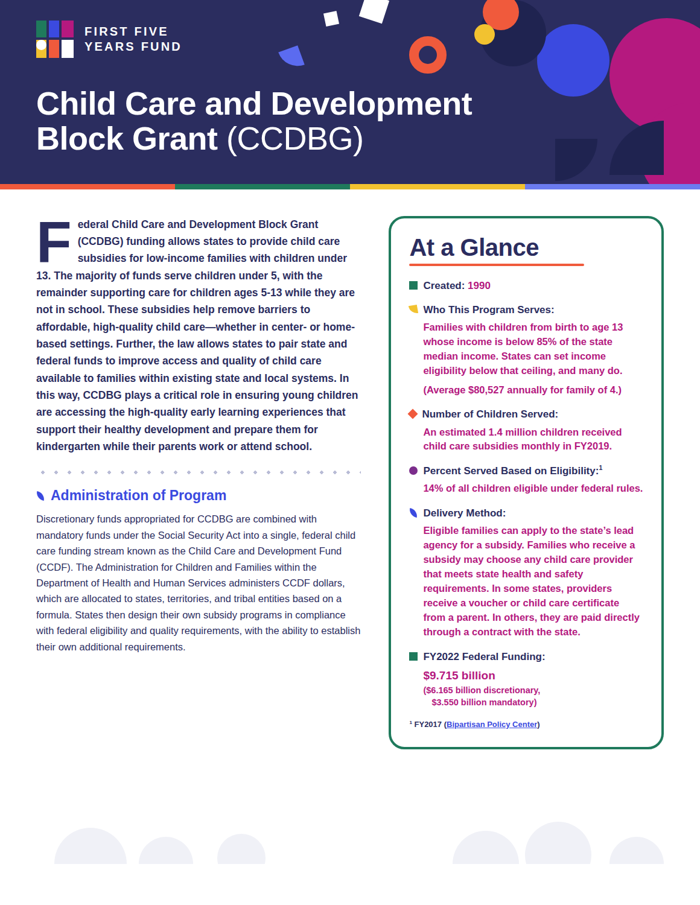First Five
Years Fund
Child Care and Development
Block Grant (CCDBG)
Federal Child Care and Development Block Grant (CCDBG) funding allows states to provide child care subsidies for low-income families with children under 13. The majority of funds serve children under 5, with the remainder supporting care for children ages 5-13 while they are not in school. These subsidies help remove barriers to affordable, high-quality child care—whether in center- or home-based settings. Further, the law allows states to pair state and federal funds to improve access and quality of child care available to families within existing state and local systems. In this way, CCDBG plays a critical role in ensuring young children are accessing the high-quality early learning experiences that support their healthy development and prepare them for kindergarten while their parents work or attend school.
Administration of Program
Discretionary funds appropriated for CCDBG are combined with mandatory funds under the Social Security Act into a single, federal child care funding stream known as the Child Care and Development Fund (CCDF). The Administration for Children and Families within the Department of Health and Human Services administers CCDF dollars, which are allocated to states, territories, and tribal entities based on a formula. States then design their own subsidy programs in compliance with federal eligibility and quality requirements, with the ability to establish their own additional requirements.
At a Glance
Created: 1990
Who This Program Serves:
Families with children from birth to age 13 whose income is below 85% of the state median income. States can set income eligibility below that ceiling, and many do. (Average $80,527 annually for family of 4.)
Number of Children Served:
An estimated 1.4 million children received child care subsidies monthly in FY2019.
Percent Served Based on Eligibility:1
14% of all children eligible under federal rules.
Delivery Method:
Eligible families can apply to the state’s lead agency for a subsidy. Families who receive a subsidy may choose any child care provider that meets state health and safety requirements. In some states, providers receive a voucher or child care certificate from a parent. In others, they are paid directly through a contract with the state.
FY2022 Federal Funding:
$9.715 billion ($6.165 billion discretionary,$3.550 billion mandatory)
1 FY2017 (Bipartisan Policy Center)